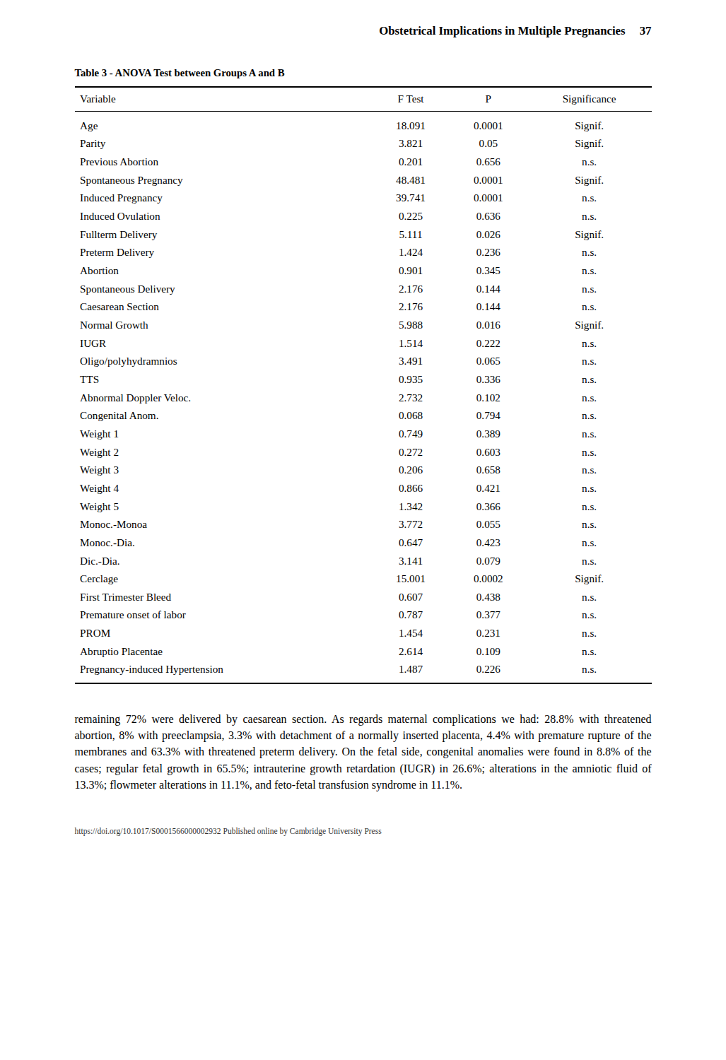Obstetrical Implications in Multiple Pregnancies37
Table 3 - ANOVA Test between Groups A and B
| Variable | F Test | P | Significance |
| --- | --- | --- | --- |
| Age | 18.091 | 0.0001 | Signif. |
| Parity | 3.821 | 0.05 | Signif. |
| Previous Abortion | 0.201 | 0.656 | n.s. |
| Spontaneous Pregnancy | 48.481 | 0.0001 | Signif. |
| Induced Pregnancy | 39.741 | 0.0001 | n.s. |
| Induced Ovulation | 0.225 | 0.636 | n.s. |
| Fullterm Delivery | 5.111 | 0.026 | Signif. |
| Preterm Delivery | 1.424 | 0.236 | n.s. |
| Abortion | 0.901 | 0.345 | n.s. |
| Spontaneous Delivery | 2.176 | 0.144 | n.s. |
| Caesarean Section | 2.176 | 0.144 | n.s. |
| Normal Growth | 5.988 | 0.016 | Signif. |
| IUGR | 1.514 | 0.222 | n.s. |
| Oligo/polyhydramnios | 3.491 | 0.065 | n.s. |
| TTS | 0.935 | 0.336 | n.s. |
| Abnormal Doppler Veloc. | 2.732 | 0.102 | n.s. |
| Congenital Anom. | 0.068 | 0.794 | n.s. |
| Weight 1 | 0.749 | 0.389 | n.s. |
| Weight 2 | 0.272 | 0.603 | n.s. |
| Weight 3 | 0.206 | 0.658 | n.s. |
| Weight 4 | 0.866 | 0.421 | n.s. |
| Weight 5 | 1.342 | 0.366 | n.s. |
| Monoc.-Monoa | 3.772 | 0.055 | n.s. |
| Monoc.-Dia. | 0.647 | 0.423 | n.s. |
| Dic.-Dia. | 3.141 | 0.079 | n.s. |
| Cerclage | 15.001 | 0.0002 | Signif. |
| First Trimester Bleed | 0.607 | 0.438 | n.s. |
| Premature onset of labor | 0.787 | 0.377 | n.s. |
| PROM | 1.454 | 0.231 | n.s. |
| Abruptio Placentae | 2.614 | 0.109 | n.s. |
| Pregnancy-induced Hypertension | 1.487 | 0.226 | n.s. |
remaining 72% were delivered by caesarean section. As regards maternal complications we had: 28.8% with threatened abortion, 8% with preeclampsia, 3.3% with detachment of a normally inserted placenta, 4.4% with premature rupture of the membranes and 63.3% with threatened preterm delivery. On the fetal side, congenital anomalies were found in 8.8% of the cases; regular fetal growth in 65.5%; intrauterine growth retardation (IUGR) in 26.6%; alterations in the amniotic fluid of 13.3%; flowmeter alterations in 11.1%, and feto-fetal transfusion syndrome in 11.1%.
https://doi.org/10.1017/S0001566000002932 Published online by Cambridge University Press